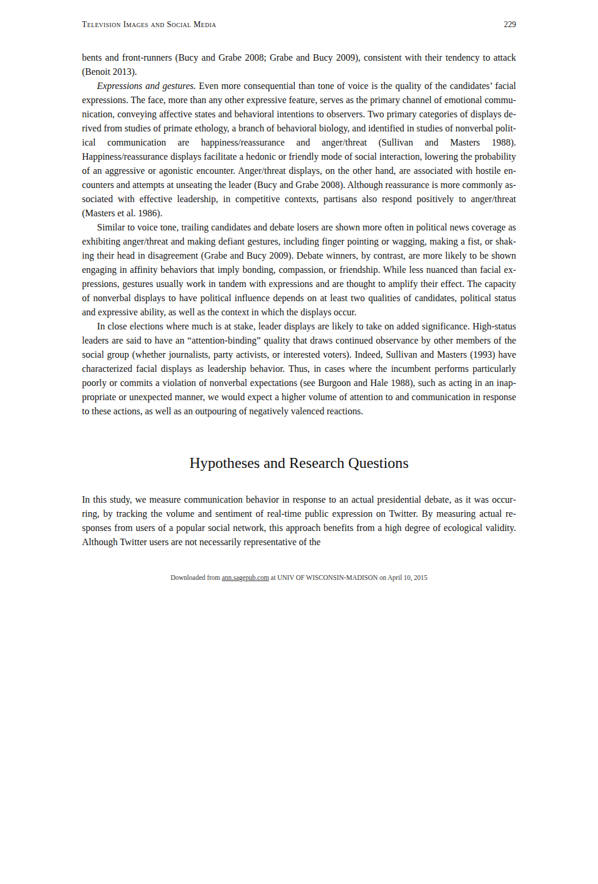Television Images and Social Media 229
bents and front-runners (Bucy and Grabe 2008; Grabe and Bucy 2009), consistent with their tendency to attack (Benoit 2013).
Expressions and gestures. Even more consequential than tone of voice is the quality of the candidates’ facial expressions. The face, more than any other expressive feature, serves as the primary channel of emotional communication, conveying affective states and behavioral intentions to observers. Two primary categories of displays derived from studies of primate ethology, a branch of behavioral biology, and identified in studies of nonverbal political communication are happiness/reassurance and anger/threat (Sullivan and Masters 1988). Happiness/reassurance displays facilitate a hedonic or friendly mode of social interaction, lowering the probability of an aggressive or agonistic encounter. Anger/threat displays, on the other hand, are associated with hostile encounters and attempts at unseating the leader (Bucy and Grabe 2008). Although reassurance is more commonly associated with effective leadership, in competitive contexts, partisans also respond positively to anger/threat (Masters et al. 1986).
Similar to voice tone, trailing candidates and debate losers are shown more often in political news coverage as exhibiting anger/threat and making defiant gestures, including finger pointing or wagging, making a fist, or shaking their head in disagreement (Grabe and Bucy 2009). Debate winners, by contrast, are more likely to be shown engaging in affinity behaviors that imply bonding, compassion, or friendship. While less nuanced than facial expressions, gestures usually work in tandem with expressions and are thought to amplify their effect. The capacity of nonverbal displays to have political influence depends on at least two qualities of candidates, political status and expressive ability, as well as the context in which the displays occur.
In close elections where much is at stake, leader displays are likely to take on added significance. High-status leaders are said to have an “attention-binding” quality that draws continued observance by other members of the social group (whether journalists, party activists, or interested voters). Indeed, Sullivan and Masters (1993) have characterized facial displays as leadership behavior. Thus, in cases where the incumbent performs particularly poorly or commits a violation of nonverbal expectations (see Burgoon and Hale 1988), such as acting in an inappropriate or unexpected manner, we would expect a higher volume of attention to and communication in response to these actions, as well as an outpouring of negatively valenced reactions.
Hypotheses and Research Questions
In this study, we measure communication behavior in response to an actual presidential debate, as it was occurring, by tracking the volume and sentiment of real-time public expression on Twitter. By measuring actual responses from users of a popular social network, this approach benefits from a high degree of ecological validity. Although Twitter users are not necessarily representative of the
Downloaded from ann.sagepub.com at UNIV OF WISCONSIN-MADISON on April 10, 2015